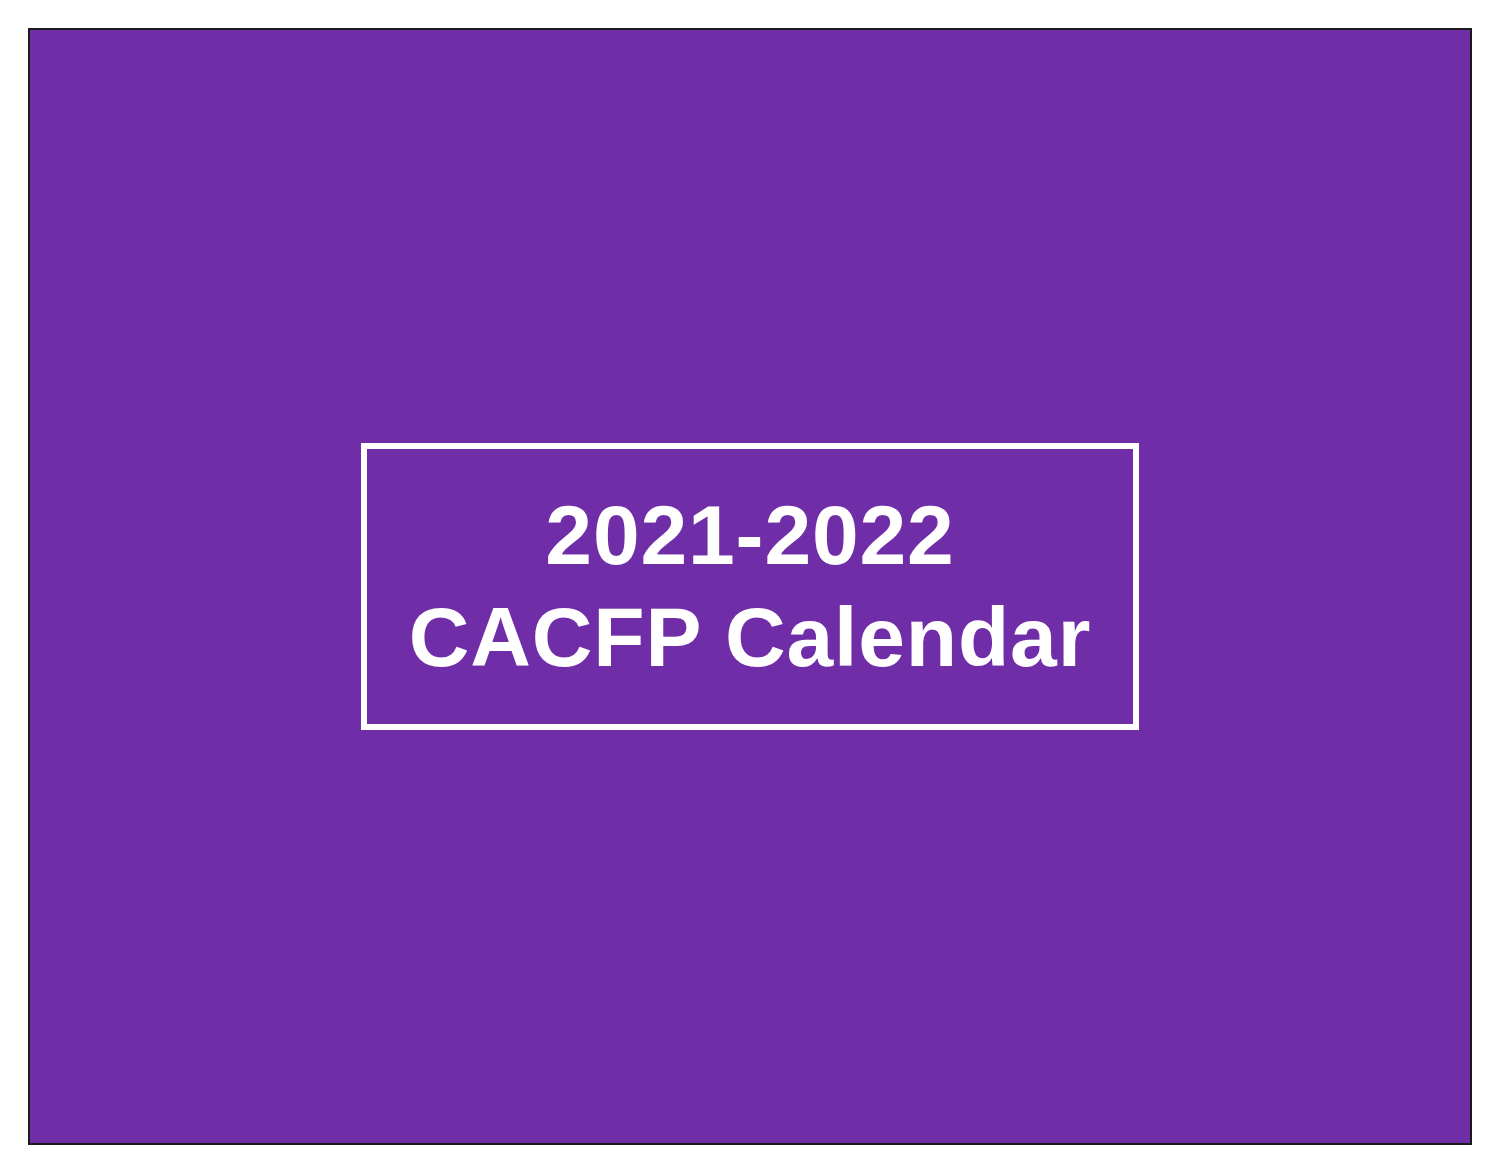2021-2022
CACFP Calendar